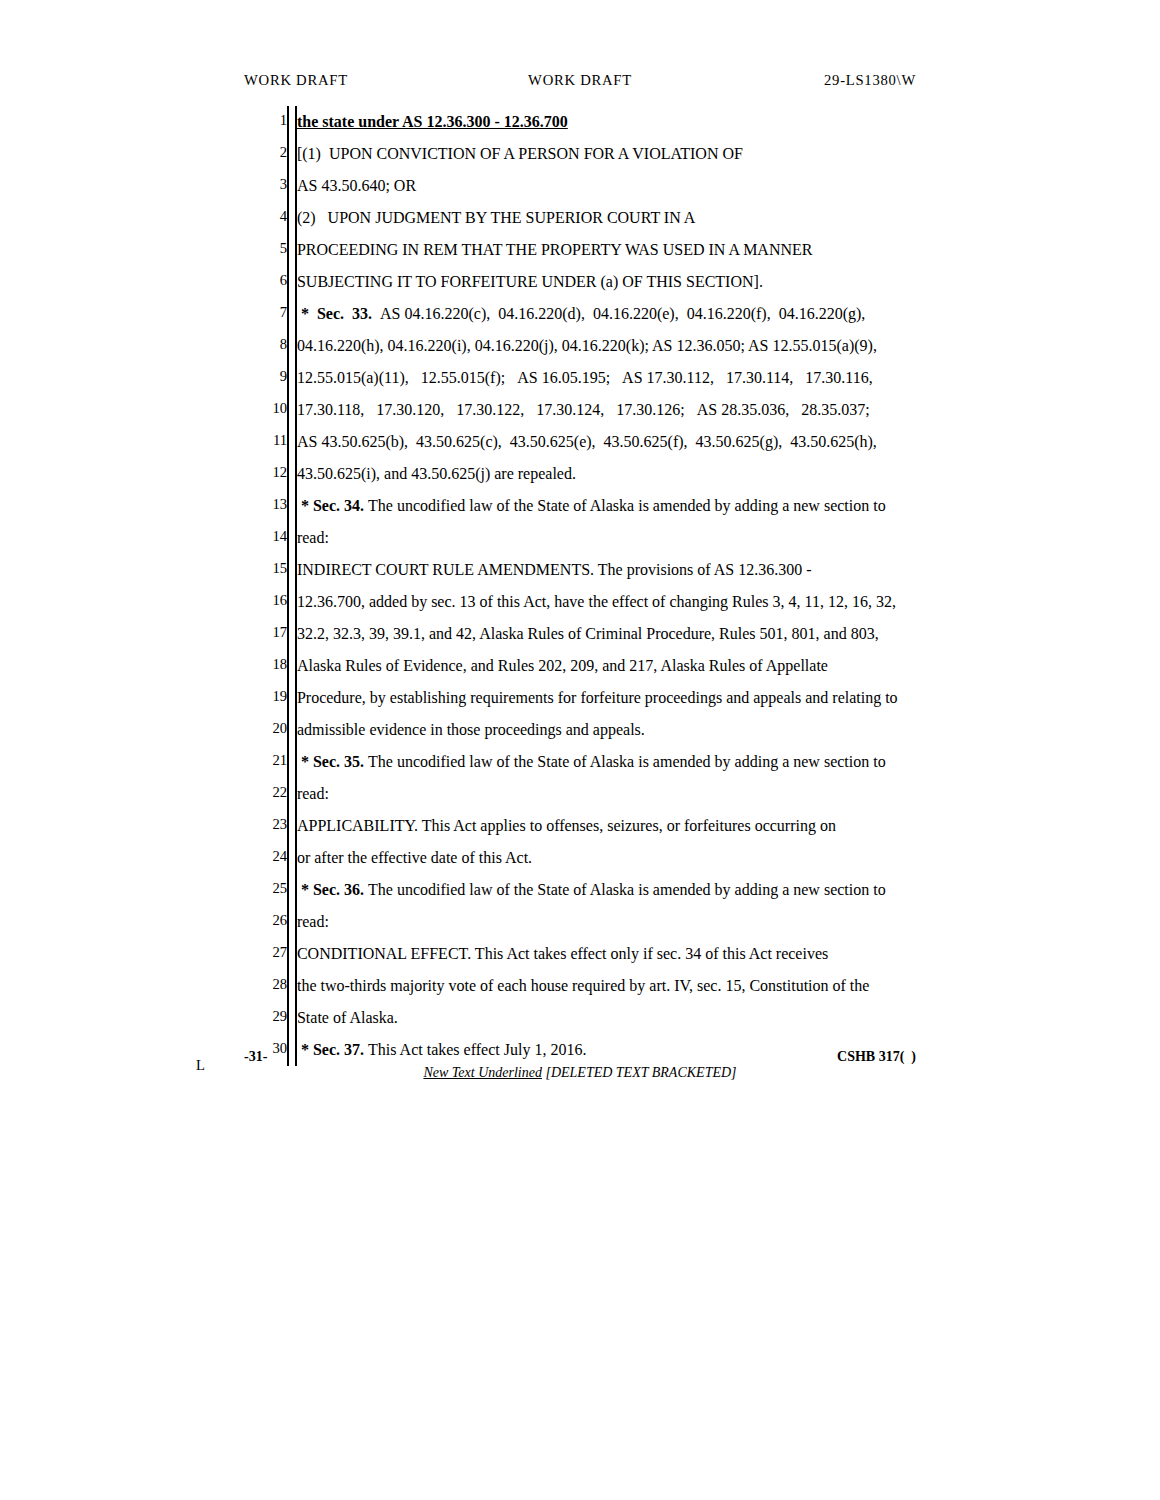WORK DRAFT
WORK DRAFT
29-LS1380\W
| 1 | | the state under AS 12.36.300 - 12.36.700 |
| 2 | | [(1) UPON CONVICTION OF A PERSON FOR A VIOLATION OF |
| 3 | | AS 43.50.640; OR |
| 4 | | (2) UPON JUDGMENT BY THE SUPERIOR COURT IN A |
| 5 | | PROCEEDING IN REM THAT THE PROPERTY WAS USED IN A MANNER |
| 6 | | SUBJECTING IT TO FORFEITURE UNDER (a) OF THIS SECTION]. |
| 7 | | * Sec. 33. AS 04.16.220(c), 04.16.220(d), 04.16.220(e), 04.16.220(f), 04.16.220(g), |
| 8 | | 04.16.220(h), 04.16.220(i), 04.16.220(j), 04.16.220(k); AS 12.36.050; AS 12.55.015(a)(9), |
| 9 | | 12.55.015(a)(11), 12.55.015(f); AS 16.05.195; AS 17.30.112, 17.30.114, 17.30.116, |
| 10 | | 17.30.118, 17.30.120, 17.30.122, 17.30.124, 17.30.126; AS 28.35.036, 28.35.037; |
| 11 | | AS 43.50.625(b), 43.50.625(c), 43.50.625(e), 43.50.625(f), 43.50.625(g), 43.50.625(h), |
| 12 | | 43.50.625(i), and 43.50.625(j) are repealed. |
| 13 | | * Sec. 34. The uncodified law of the State of Alaska is amended by adding a new section to |
| 14 | | read: |
| 15 | | INDIRECT COURT RULE AMENDMENTS. The provisions of AS 12.36.300 - |
| 16 | | 12.36.700, added by sec. 13 of this Act, have the effect of changing Rules 3, 4, 11, 12, 16, 32, |
| 17 | | 32.2, 32.3, 39, 39.1, and 42, Alaska Rules of Criminal Procedure, Rules 501, 801, and 803, |
| 18 | | Alaska Rules of Evidence, and Rules 202, 209, and 217, Alaska Rules of Appellate |
| 19 | | Procedure, by establishing requirements for forfeiture proceedings and appeals and relating to |
| 20 | | admissible evidence in those proceedings and appeals. |
| 21 | | * Sec. 35. The uncodified law of the State of Alaska is amended by adding a new section to |
| 22 | | read: |
| 23 | | APPLICABILITY. This Act applies to offenses, seizures, or forfeitures occurring on |
| 24 | | or after the effective date of this Act. |
| 25 | | * Sec. 36. The uncodified law of the State of Alaska is amended by adding a new section to |
| 26 | | read: |
| 27 | | CONDITIONAL EFFECT. This Act takes effect only if sec. 34 of this Act receives |
| 28 | | the two-thirds majority vote of each house required by art. IV, sec. 15, Constitution of the |
| 29 | | State of Alaska. |
| 30 | | * Sec. 37. This Act takes effect July 1, 2016. |
L
-31-
CSHB 317( )
New Text Underlined [DELETED TEXT BRACKETED]